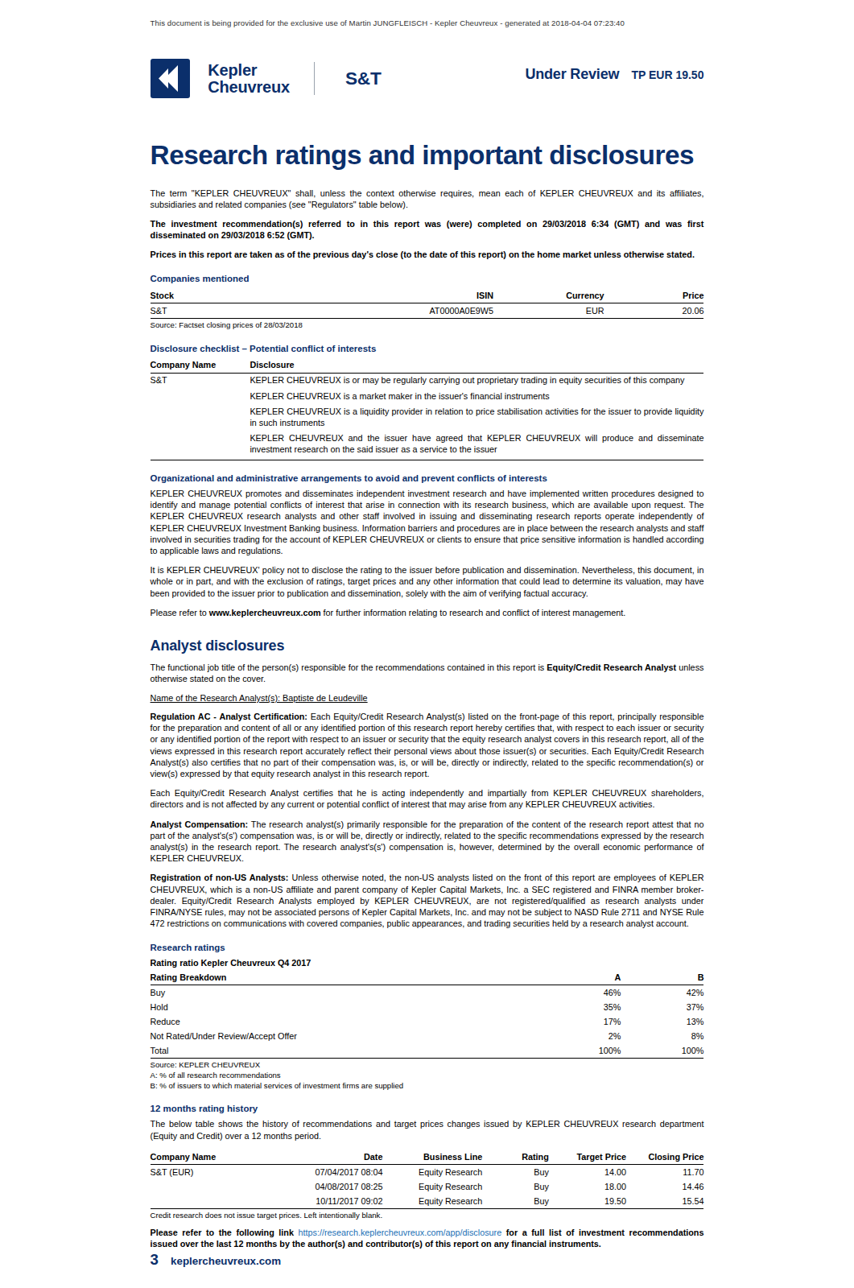This document is being provided for the exclusive use of Martin JUNGFLEISCH - Kepler Cheuvreux - generated at 2018-04-04 07:23:40
Kepler
Cheuvreux
S&T
Under Review TP EUR 19.50
Research ratings and important disclosures
The term "KEPLER CHEUVREUX" shall, unless the context otherwise requires, mean each of KEPLER CHEUVREUX and its affiliates, subsidiaries and related companies (see "Regulators" table below).
The investment recommendation(s) referred to in this report was (were) completed on 29/03/2018 6:34 (GMT) and was first disseminated on 29/03/2018 6:52 (GMT).
Prices in this report are taken as of the previous day's close (to the date of this report) on the home market unless otherwise stated.
Companies mentioned
| Stock | ISIN | Currency | Price |
| --- | --- | --- | --- |
| S&T | AT0000A0E9W5 | EUR | 20.06 |
Source: Factset closing prices of 28/03/2018
Disclosure checklist – Potential conflict of interests
| Company Name | Disclosure |
| --- | --- |
| S&T | KEPLER CHEUVREUX is or may be regularly carrying out proprietary trading in equity securities of this company |
| | KEPLER CHEUVREUX is a market maker in the issuer's financial instruments |
| | KEPLER CHEUVREUX is a liquidity provider in relation to price stabilisation activities for the issuer to provide liquidity in such instruments |
| | KEPLER CHEUVREUX and the issuer have agreed that KEPLER CHEUVREUX will produce and disseminate investment research on the said issuer as a service to the issuer |
Organizational and administrative arrangements to avoid and prevent conflicts of interests
KEPLER CHEUVREUX promotes and disseminates independent investment research and have implemented written procedures designed to identify and manage potential conflicts of interest that arise in connection with its research business, which are available upon request. The KEPLER CHEUVREUX research analysts and other staff involved in issuing and disseminating research reports operate independently of KEPLER CHEUVREUX Investment Banking business. Information barriers and procedures are in place between the research analysts and staff involved in securities trading for the account of KEPLER CHEUVREUX or clients to ensure that price sensitive information is handled according to applicable laws and regulations.
It is KEPLER CHEUVREUX' policy not to disclose the rating to the issuer before publication and dissemination. Nevertheless, this document, in whole or in part, and with the exclusion of ratings, target prices and any other information that could lead to determine its valuation, may have been provided to the issuer prior to publication and dissemination, solely with the aim of verifying factual accuracy.
Please refer to www.keplercheuvreux.com for further information relating to research and conflict of interest management.
Analyst disclosures
The functional job title of the person(s) responsible for the recommendations contained in this report is Equity/Credit Research Analyst unless otherwise stated on the cover.
Name of the Research Analyst(s): Baptiste de Leudeville
Regulation AC - Analyst Certification: Each Equity/Credit Research Analyst(s) listed on the front-page of this report, principally responsible for the preparation and content of all or any identified portion of this research report hereby certifies that, with respect to each issuer or security or any identified portion of the report with respect to an issuer or security that the equity research analyst covers in this research report, all of the views expressed in this research report accurately reflect their personal views about those issuer(s) or securities. Each Equity/Credit Research Analyst(s) also certifies that no part of their compensation was, is, or will be, directly or indirectly, related to the specific recommendation(s) or view(s) expressed by that equity research analyst in this research report.
Each Equity/Credit Research Analyst certifies that he is acting independently and impartially from KEPLER CHEUVREUX shareholders, directors and is not affected by any current or potential conflict of interest that may arise from any KEPLER CHEUVREUX activities.
Analyst Compensation: The research analyst(s) primarily responsible for the preparation of the content of the research report attest that no part of the analyst's(s') compensation was, is or will be, directly or indirectly, related to the specific recommendations expressed by the research analyst(s) in the research report. The research analyst's(s') compensation is, however, determined by the overall economic performance of KEPLER CHEUVREUX.
Registration of non-US Analysts: Unless otherwise noted, the non-US analysts listed on the front of this report are employees of KEPLER CHEUVREUX, which is a non-US affiliate and parent company of Kepler Capital Markets, Inc. a SEC registered and FINRA member broker-dealer. Equity/Credit Research Analysts employed by KEPLER CHEUVREUX, are not registered/qualified as research analysts under FINRA/NYSE rules, may not be associated persons of Kepler Capital Markets, Inc. and may not be subject to NASD Rule 2711 and NYSE Rule 472 restrictions on communications with covered companies, public appearances, and trading securities held by a research analyst account.
Research ratings
Rating ratio Kepler Cheuvreux Q4 2017
| Rating Breakdown | A | B |
| --- | --- | --- |
| Buy | 46% | 42% |
| Hold | 35% | 37% |
| Reduce | 17% | 13% |
| Not Rated/Under Review/Accept Offer | 2% | 8% |
| Total | 100% | 100% |
Source: KEPLER CHEUVREUX
A: % of all research recommendations
B: % of issuers to which material services of investment firms are supplied
12 months rating history
The below table shows the history of recommendations and target prices changes issued by KEPLER CHEUVREUX research department (Equity and Credit) over a 12 months period.
| Company Name | Date | Business Line | Rating | Target Price | Closing Price |
| --- | --- | --- | --- | --- | --- |
| S&T (EUR) | 07/04/2017 08:04 | Equity Research | Buy | 14.00 | 11.70 |
| | 04/08/2017 08:25 | Equity Research | Buy | 18.00 | 14.46 |
| | 10/11/2017 09:02 | Equity Research | Buy | 19.50 | 15.54 |
Credit research does not issue target prices. Left intentionally blank.
Please refer to the following link https://research.keplercheuvreux.com/app/disclosure for a full list of investment recommendations issued over the last 12 months by the author(s) and contributor(s) of this report on any financial instruments.
3 keplercheuvreux.com